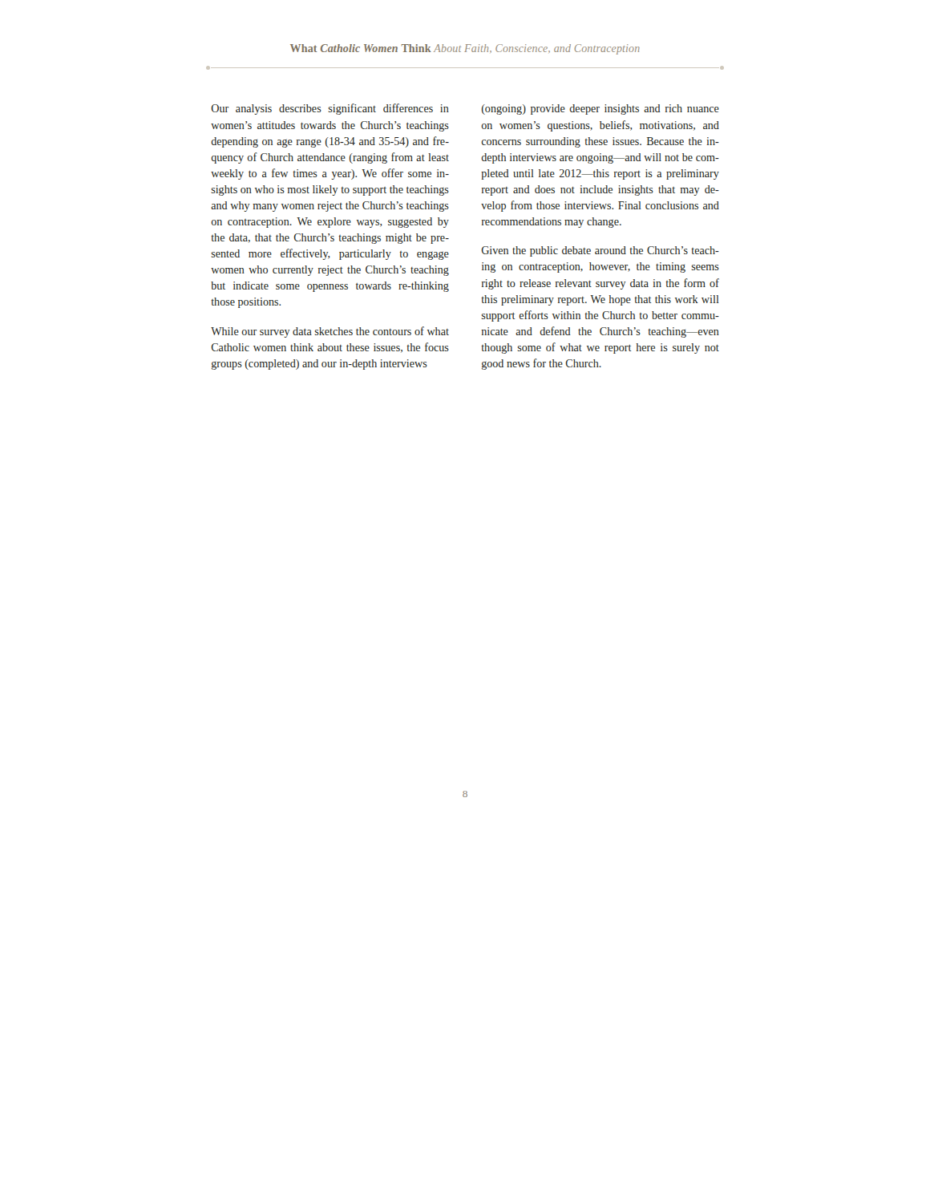What Catholic Women Think About Faith, Conscience, and Contraception
Our analysis describes significant differences in women’s attitudes towards the Church’s teachings depending on age range (18-34 and 35-54) and frequency of Church attendance (ranging from at least weekly to a few times a year). We offer some insights on who is most likely to support the teachings and why many women reject the Church’s teachings on contraception. We explore ways, suggested by the data, that the Church’s teachings might be presented more effectively, particularly to engage women who currently reject the Church’s teaching but indicate some openness towards re-thinking those positions.
While our survey data sketches the contours of what Catholic women think about these issues, the focus groups (completed) and our in-depth interviews
(ongoing) provide deeper insights and rich nuance on women’s questions, beliefs, motivations, and concerns surrounding these issues. Because the in-depth interviews are ongoing—and will not be completed until late 2012—this report is a preliminary report and does not include insights that may develop from those interviews. Final conclusions and recommendations may change.
Given the public debate around the Church’s teaching on contraception, however, the timing seems right to release relevant survey data in the form of this preliminary report. We hope that this work will support efforts within the Church to better communicate and defend the Church’s teaching—even though some of what we report here is surely not good news for the Church.
8